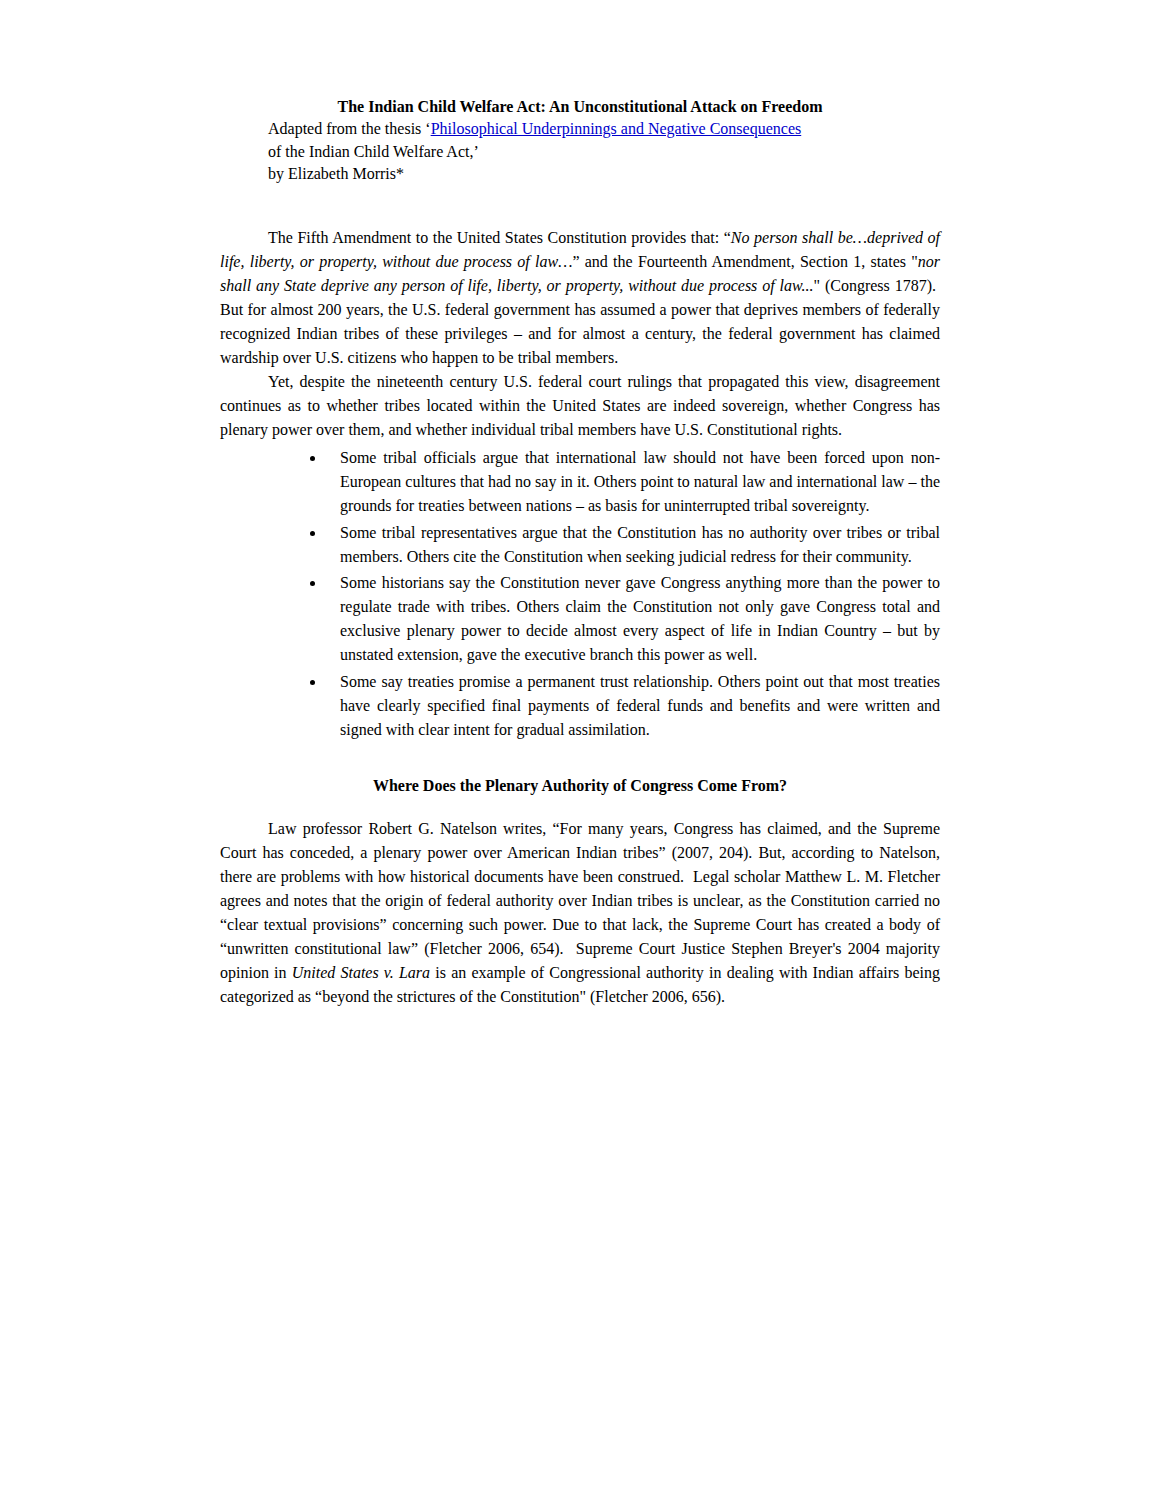The Indian Child Welfare Act: An Unconstitutional Attack on Freedom
Adapted from the thesis ‘Philosophical Underpinnings and Negative Consequences
of the Indian Child Welfare Act,’
by Elizabeth Morris*
The Fifth Amendment to the United States Constitution provides that: “No person shall be…deprived of life, liberty, or property, without due process of law…” and the Fourteenth Amendment, Section 1, states "nor shall any State deprive any person of life, liberty, or property, without due process of law..." (Congress 1787). But for almost 200 years, the U.S. federal government has assumed a power that deprives members of federally recognized Indian tribes of these privileges – and for almost a century, the federal government has claimed wardship over U.S. citizens who happen to be tribal members.
Yet, despite the nineteenth century U.S. federal court rulings that propagated this view, disagreement continues as to whether tribes located within the United States are indeed sovereign, whether Congress has plenary power over them, and whether individual tribal members have U.S. Constitutional rights.
Some tribal officials argue that international law should not have been forced upon non-European cultures that had no say in it. Others point to natural law and international law – the grounds for treaties between nations – as basis for uninterrupted tribal sovereignty.
Some tribal representatives argue that the Constitution has no authority over tribes or tribal members. Others cite the Constitution when seeking judicial redress for their community.
Some historians say the Constitution never gave Congress anything more than the power to regulate trade with tribes. Others claim the Constitution not only gave Congress total and exclusive plenary power to decide almost every aspect of life in Indian Country – but by unstated extension, gave the executive branch this power as well.
Some say treaties promise a permanent trust relationship. Others point out that most treaties have clearly specified final payments of federal funds and benefits and were written and signed with clear intent for gradual assimilation.
Where Does the Plenary Authority of Congress Come From?
Law professor Robert G. Natelson writes, “For many years, Congress has claimed, and the Supreme Court has conceded, a plenary power over American Indian tribes” (2007, 204). But, according to Natelson, there are problems with how historical documents have been construed. Legal scholar Matthew L. M. Fletcher agrees and notes that the origin of federal authority over Indian tribes is unclear, as the Constitution carried no “clear textual provisions” concerning such power. Due to that lack, the Supreme Court has created a body of “unwritten constitutional law” (Fletcher 2006, 654). Supreme Court Justice Stephen Breyer's 2004 majority opinion in United States v. Lara is an example of Congressional authority in dealing with Indian affairs being categorized as “beyond the strictures of the Constitution" (Fletcher 2006, 656).